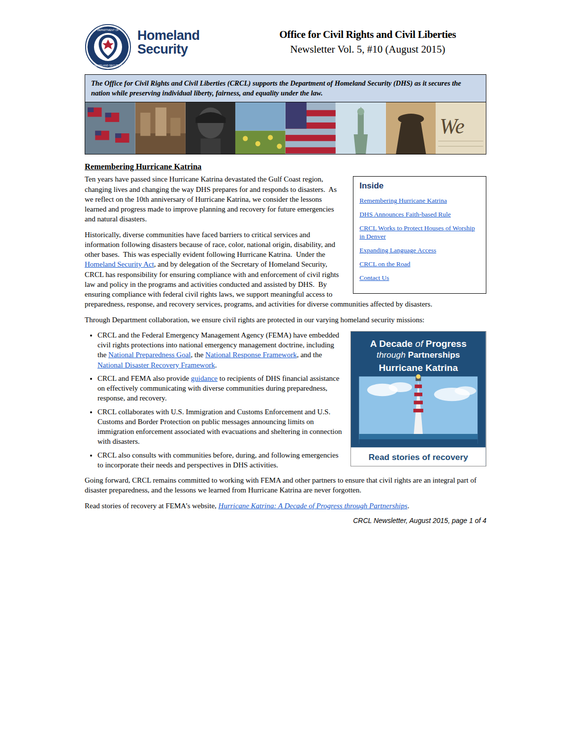DEPARTMENT OF HOMELAND SECURITY
Homeland
Security
Office for Civil Rights and Civil Liberties
Newsletter Vol. 5, #10 (August 2015)
The Office for Civil Rights and Civil Liberties (CRCL) supports the Department of Homeland Security (DHS) as it secures the nation while preserving individual liberty, fairness, and equality under the law.
We
Remembering Hurricane Katrina
Inside
Remembering Hurricane Katrina
DHS Announces Faith-based Rule
CRCL Works to Protect Houses of Worship in Denver
Expanding Language Access
CRCL on the Road
Contact Us
Ten years have passed since Hurricane Katrina devastated the Gulf Coast region, changing lives and changing the way DHS prepares for and responds to disasters. As we reflect on the 10th anniversary of Hurricane Katrina, we consider the lessons learned and progress made to improve planning and recovery for future emergencies and natural disasters.
Historically, diverse communities have faced barriers to critical services and information following disasters because of race, color, national origin, disability, and other bases. This was especially evident following Hurricane Katrina. Under the Homeland Security Act, and by delegation of the Secretary of Homeland Security, CRCL has responsibility for ensuring compliance with and enforcement of civil rights law and policy in the programs and activities conducted and assisted by DHS. By ensuring compliance with federal civil rights laws, we support meaningful access to preparedness, response, and recovery services, programs, and activities for diverse communities affected by disasters.
Through Department collaboration, we ensure civil rights are protected in our varying homeland security missions:
A Decade of Progress through Partnerships Hurricane Katrina Read stories of recovery
CRCL and the Federal Emergency Management Agency (FEMA) have embedded civil rights protections into national emergency management doctrine, including the National Preparedness Goal, the National Response Framework, and the National Disaster Recovery Framework.
CRCL and FEMA also provide guidance to recipients of DHS financial assistance on effectively communicating with diverse communities during preparedness, response, and recovery.
CRCL collaborates with U.S. Immigration and Customs Enforcement and U.S. Customs and Border Protection on public messages announcing limits on immigration enforcement associated with evacuations and sheltering in connection with disasters.
CRCL also consults with communities before, during, and following emergencies to incorporate their needs and perspectives in DHS activities.
Going forward, CRCL remains committed to working with FEMA and other partners to ensure that civil rights are an integral part of disaster preparedness, and the lessons we learned from Hurricane Katrina are never forgotten.
Read stories of recovery at FEMA’s website, Hurricane Katrina: A Decade of Progress through Partnerships.
CRCL Newsletter, August 2015, page 1 of 4